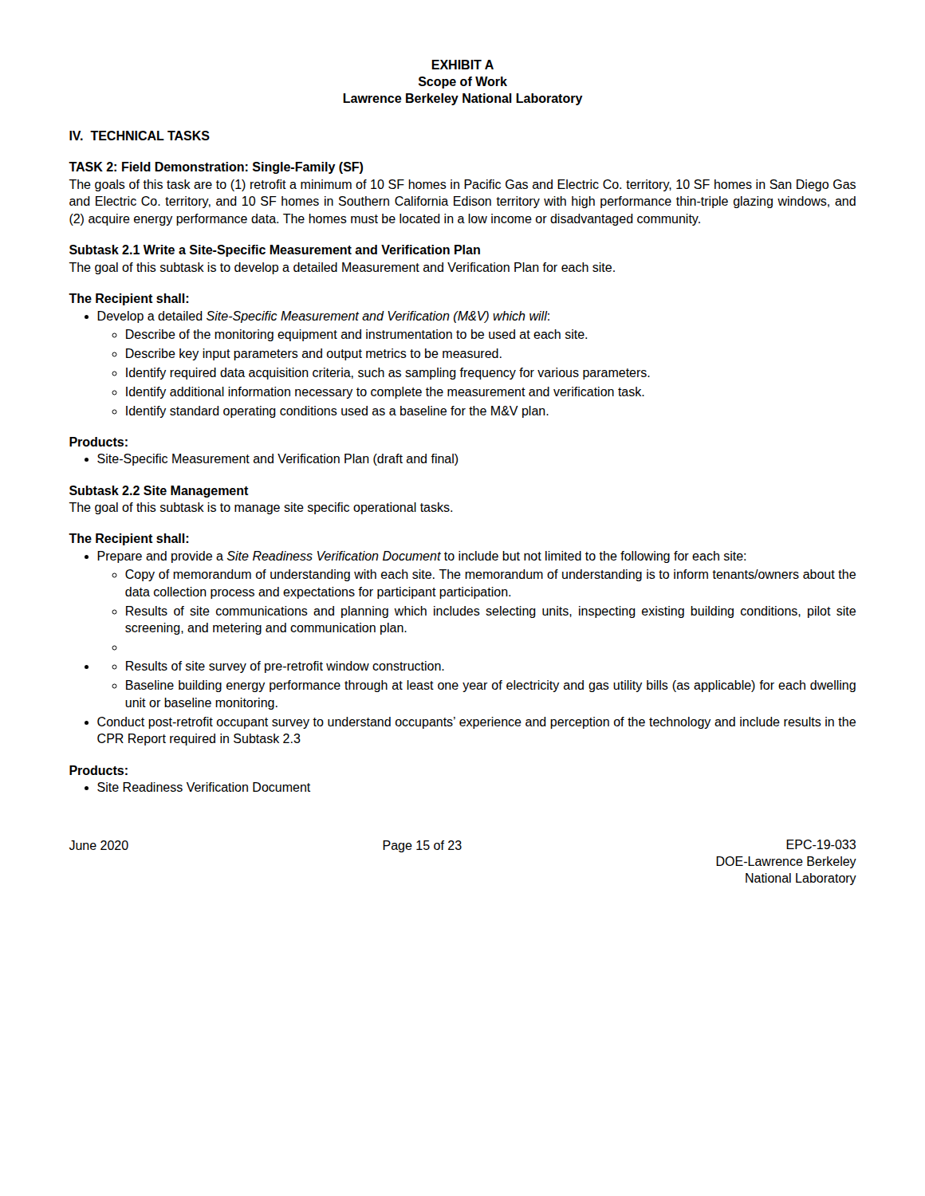EXHIBIT A
Scope of Work
Lawrence Berkeley National Laboratory
IV. TECHNICAL TASKS
TASK 2: Field Demonstration: Single-Family (SF)
The goals of this task are to (1) retrofit a minimum of 10 SF homes in Pacific Gas and Electric Co. territory, 10 SF homes in San Diego Gas and Electric Co. territory, and 10 SF homes in Southern California Edison territory with high performance thin-triple glazing windows, and (2) acquire energy performance data. The homes must be located in a low income or disadvantaged community.
Subtask 2.1 Write a Site-Specific Measurement and Verification Plan
The goal of this subtask is to develop a detailed Measurement and Verification Plan for each site.
The Recipient shall:
Develop a detailed Site-Specific Measurement and Verification (M&V) which will:
Describe of the monitoring equipment and instrumentation to be used at each site.
Describe key input parameters and output metrics to be measured.
Identify required data acquisition criteria, such as sampling frequency for various parameters.
Identify additional information necessary to complete the measurement and verification task.
Identify standard operating conditions used as a baseline for the M&V plan.
Products:
Site-Specific Measurement and Verification Plan (draft and final)
Subtask 2.2 Site Management
The goal of this subtask is to manage site specific operational tasks.
The Recipient shall:
Prepare and provide a Site Readiness Verification Document to include but not limited to the following for each site:
Copy of memorandum of understanding with each site. The memorandum of understanding is to inform tenants/owners about the data collection process and expectations for participant participation.
Results of site communications and planning which includes selecting units, inspecting existing building conditions, pilot site screening, and metering and communication plan.
Results of site survey of pre-retrofit window construction.
Baseline building energy performance through at least one year of electricity and gas utility bills (as applicable) for each dwelling unit or baseline monitoring.
Conduct post-retrofit occupant survey to understand occupants’ experience and perception of the technology and include results in the CPR Report required in Subtask 2.3
Products:
Site Readiness Verification Document
June 2020
Page 15 of 23
EPC-19-033
DOE-Lawrence Berkeley
National Laboratory